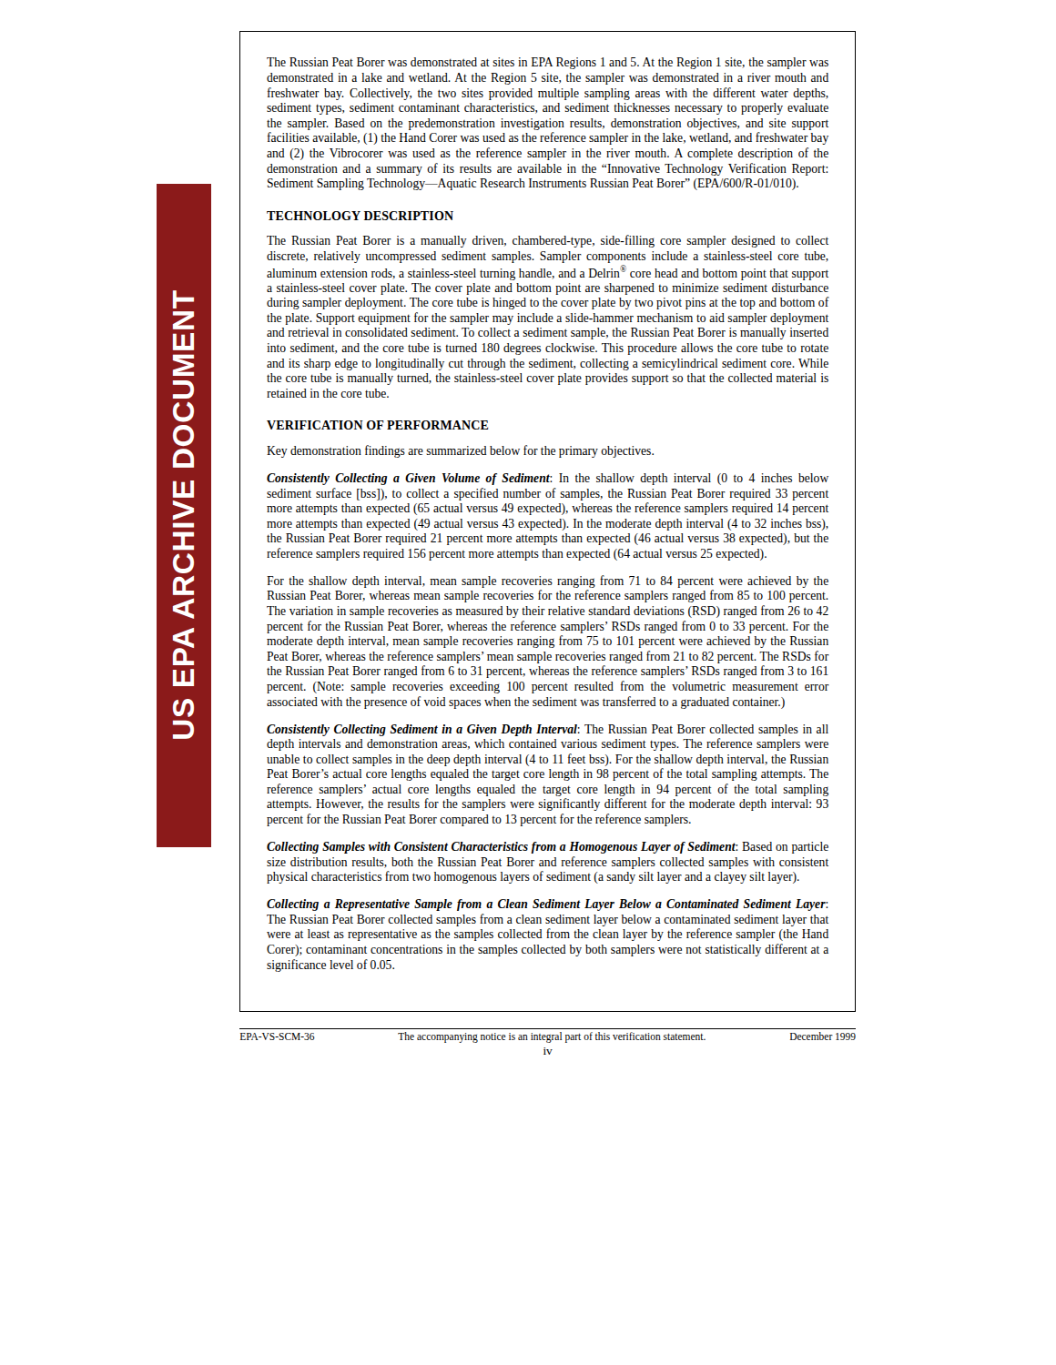US EPA ARCHIVE DOCUMENT
The Russian Peat Borer was demonstrated at sites in EPA Regions 1 and 5. At the Region 1 site, the sampler was demonstrated in a lake and wetland. At the Region 5 site, the sampler was demonstrated in a river mouth and freshwater bay. Collectively, the two sites provided multiple sampling areas with the different water depths, sediment types, sediment contaminant characteristics, and sediment thicknesses necessary to properly evaluate the sampler. Based on the predemonstration investigation results, demonstration objectives, and site support facilities available, (1) the Hand Corer was used as the reference sampler in the lake, wetland, and freshwater bay and (2) the Vibrocorer was used as the reference sampler in the river mouth. A complete description of the demonstration and a summary of its results are available in the “Innovative Technology Verification Report: Sediment Sampling Technology—Aquatic Research Instruments Russian Peat Borer” (EPA/600/R-01/010).
TECHNOLOGY DESCRIPTION
The Russian Peat Borer is a manually driven, chambered-type, side-filling core sampler designed to collect discrete, relatively uncompressed sediment samples. Sampler components include a stainless-steel core tube, aluminum extension rods, a stainless-steel turning handle, and a Delrin® core head and bottom point that support a stainless-steel cover plate. The cover plate and bottom point are sharpened to minimize sediment disturbance during sampler deployment. The core tube is hinged to the cover plate by two pivot pins at the top and bottom of the plate. Support equipment for the sampler may include a slide-hammer mechanism to aid sampler deployment and retrieval in consolidated sediment. To collect a sediment sample, the Russian Peat Borer is manually inserted into sediment, and the core tube is turned 180 degrees clockwise. This procedure allows the core tube to rotate and its sharp edge to longitudinally cut through the sediment, collecting a semicylindrical sediment core. While the core tube is manually turned, the stainless-steel cover plate provides support so that the collected material is retained in the core tube.
VERIFICATION OF PERFORMANCE
Key demonstration findings are summarized below for the primary objectives.
Consistently Collecting a Given Volume of Sediment: In the shallow depth interval (0 to 4 inches below sediment surface [bss]), to collect a specified number of samples, the Russian Peat Borer required 33 percent more attempts than expected (65 actual versus 49 expected), whereas the reference samplers required 14 percent more attempts than expected (49 actual versus 43 expected). In the moderate depth interval (4 to 32 inches bss), the Russian Peat Borer required 21 percent more attempts than expected (46 actual versus 38 expected), but the reference samplers required 156 percent more attempts than expected (64 actual versus 25 expected).
For the shallow depth interval, mean sample recoveries ranging from 71 to 84 percent were achieved by the Russian Peat Borer, whereas mean sample recoveries for the reference samplers ranged from 85 to 100 percent. The variation in sample recoveries as measured by their relative standard deviations (RSD) ranged from 26 to 42 percent for the Russian Peat Borer, whereas the reference samplers’ RSDs ranged from 0 to 33 percent. For the moderate depth interval, mean sample recoveries ranging from 75 to 101 percent were achieved by the Russian Peat Borer, whereas the reference samplers’ mean sample recoveries ranged from 21 to 82 percent. The RSDs for the Russian Peat Borer ranged from 6 to 31 percent, whereas the reference samplers’ RSDs ranged from 3 to 161 percent. (Note: sample recoveries exceeding 100 percent resulted from the volumetric measurement error associated with the presence of void spaces when the sediment was transferred to a graduated container.)
Consistently Collecting Sediment in a Given Depth Interval: The Russian Peat Borer collected samples in all depth intervals and demonstration areas, which contained various sediment types. The reference samplers were unable to collect samples in the deep depth interval (4 to 11 feet bss). For the shallow depth interval, the Russian Peat Borer’s actual core lengths equaled the target core length in 98 percent of the total sampling attempts. The reference samplers’ actual core lengths equaled the target core length in 94 percent of the total sampling attempts. However, the results for the samplers were significantly different for the moderate depth interval: 93 percent for the Russian Peat Borer compared to 13 percent for the reference samplers.
Collecting Samples with Consistent Characteristics from a Homogenous Layer of Sediment: Based on particle size distribution results, both the Russian Peat Borer and reference samplers collected samples with consistent physical characteristics from two homogenous layers of sediment (a sandy silt layer and a clayey silt layer).
Collecting a Representative Sample from a Clean Sediment Layer Below a Contaminated Sediment Layer: The Russian Peat Borer collected samples from a clean sediment layer below a contaminated sediment layer that were at least as representative as the samples collected from the clean layer by the reference sampler (the Hand Corer); contaminant concentrations in the samples collected by both samplers were not statistically different at a significance level of 0.05.
EPA-VS-SCM-36 The accompanying notice is an integral part of this verification statement. December 1999
iv